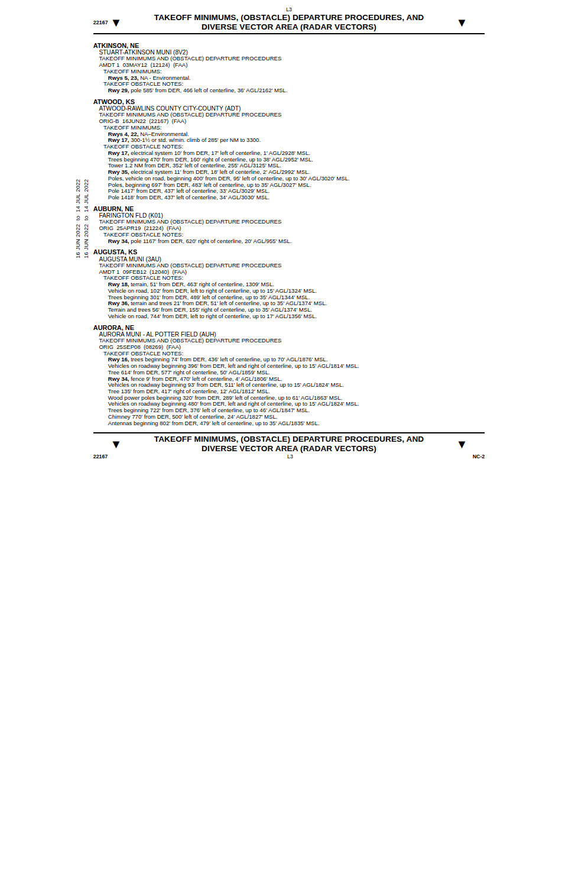L3
22167 ▼ ▼ TAKEOFF MINIMUMS, (OBSTACLE) DEPARTURE PROCEDURES, AND DIVERSE VECTOR AREA (RADAR VECTORS)
16 JUN 2022 to 14 JUL 2022
16 JUN 2022 to 14 JUL 2022
ATKINSON, NE
STUART-ATKINSON MUNI (8V2)
TAKEOFF MINIMUMS AND (OBSTACLE) DEPARTURE PROCEDURES
AMDT 1 03MAY12 (12124) (FAA)
TAKEOFF MINIMUMS:
Rwys 5, 23, NA - Environmental.
TAKEOFF OBSTACLE NOTES:
Rwy 29, pole 585' from DER, 466 left of centerline, 36' AGL/2162' MSL.
ATWOOD, KS
ATWOOD-RAWLINS COUNTY CITY-COUNTY (ADT)
TAKEOFF MINIMUMS AND (OBSTACLE) DEPARTURE PROCEDURES
ORIG-B 16JUN22 (22167) (FAA)
TAKEOFF MINIMUMS:
Rwys 4, 22, NA–Environmental.
Rwy 17, 300-1½ or std. w/min. climb of 285' per NM to 3300.
TAKEOFF OBSTACLE NOTES:
Rwy 17, electrical system 10' from DER, 17' left of centerline, 1' AGL/2928' MSL.
Trees beginning 470' from DER, 160' right of centerline, up to 38' AGL/2952' MSL.
Tower 1.2 NM from DER, 352' left of centerline, 255' AGL/3125' MSL.
Rwy 35, electrical system 11' from DER, 18' left of centerline, 2' AGL/2992' MSL.
Poles, vehicle on road, beginning 400' from DER, 95' left of centerline, up to 30' AGL/3020' MSL.
Poles, beginning 697' from DER, 483' left of centerline, up to 35' AGL/3027' MSL.
Pole 1417' from DER, 437' left of centerline, 33' AGL/3029' MSL.
Pole 1418' from DER, 437' left of centerline, 34' AGL/3030' MSL.
AUBURN, NE
FARINGTON FLD (K01)
TAKEOFF MINIMUMS AND (OBSTACLE) DEPARTURE PROCEDURES
ORIG 25APR19 (21224) (FAA)
TAKEOFF OBSTACLE NOTES:
Rwy 34, pole 1167' from DER, 620' right of centerline, 20' AGL/955' MSL.
AUGUSTA, KS
AUGUSTA MUNI (3AU)
TAKEOFF MINIMUMS AND (OBSTACLE) DEPARTURE PROCEDURES
AMDT 1 09FEB12 (12040) (FAA)
TAKEOFF OBSTACLE NOTES:
Rwy 18, terrain, 51' from DER, 463' right of centerline, 1309' MSL.
Vehicle on road, 102' from DER, left to right of centerline, up to 15' AGL/1324' MSL.
Trees beginning 301' from DER, 489' left of centerline, up to 35' AGL/1344' MSL.
Rwy 36, terrain and trees 21' from DER, 51' left of centerline, up to 35' AGL/1374' MSL.
Terrain and trees 56' from DER, 155' right of centerline, up to 35' AGL/1374' MSL.
Vehicle on road, 744' from DER, left to right of centerline, up to 17' AGL/1356' MSL.
AURORA, NE
AURORA MUNI - AL POTTER FIELD (AUH)
TAKEOFF MINIMUMS AND (OBSTACLE) DEPARTURE PROCEDURES
ORIG 25SEP08 (08269) (FAA)
TAKEOFF OBSTACLE NOTES:
Rwy 16, trees beginning 74' from DER, 436' left of centerline, up to 70' AGL/1876' MSL.
Vehicles on roadway beginning 396' from DER, left and right of centerline, up to 15' AGL/1814' MSL.
Tree 614' from DER, 577' right of centerline, 50' AGL/1859' MSL.
Rwy 34, fence 9' from DER, 470' left of centerline, 4' AGL/1806' MSL.
Vehicles on roadway beginning 93' from DER, 511' left of centerline, up to 15' AGL/1824' MSL.
Tree 135' from DER, 417' right of centerline, 12' AGL/1812' MSL.
Wood power poles beginning 320' from DER, 289' left of centerline, up to 61' AGL/1863' MSL.
Vehicles on roadway beginning 480' from DER, left and right of centerline, up to 15' AGL/1824' MSL.
Trees beginning 722' from DER, 376' left of centerline, up to 46' AGL/1847' MSL.
Chimney 770' from DER, 500' left of centerline, 24' AGL/1827' MSL.
Antennas beginning 802' from DER, 479' left of centerline, up to 35' AGL/1835' MSL.
▼ ▼ TAKEOFF MINIMUMS, (OBSTACLE) DEPARTURE PROCEDURES, AND DIVERSE VECTOR AREA (RADAR VECTORS)
22167
L3
NC-2